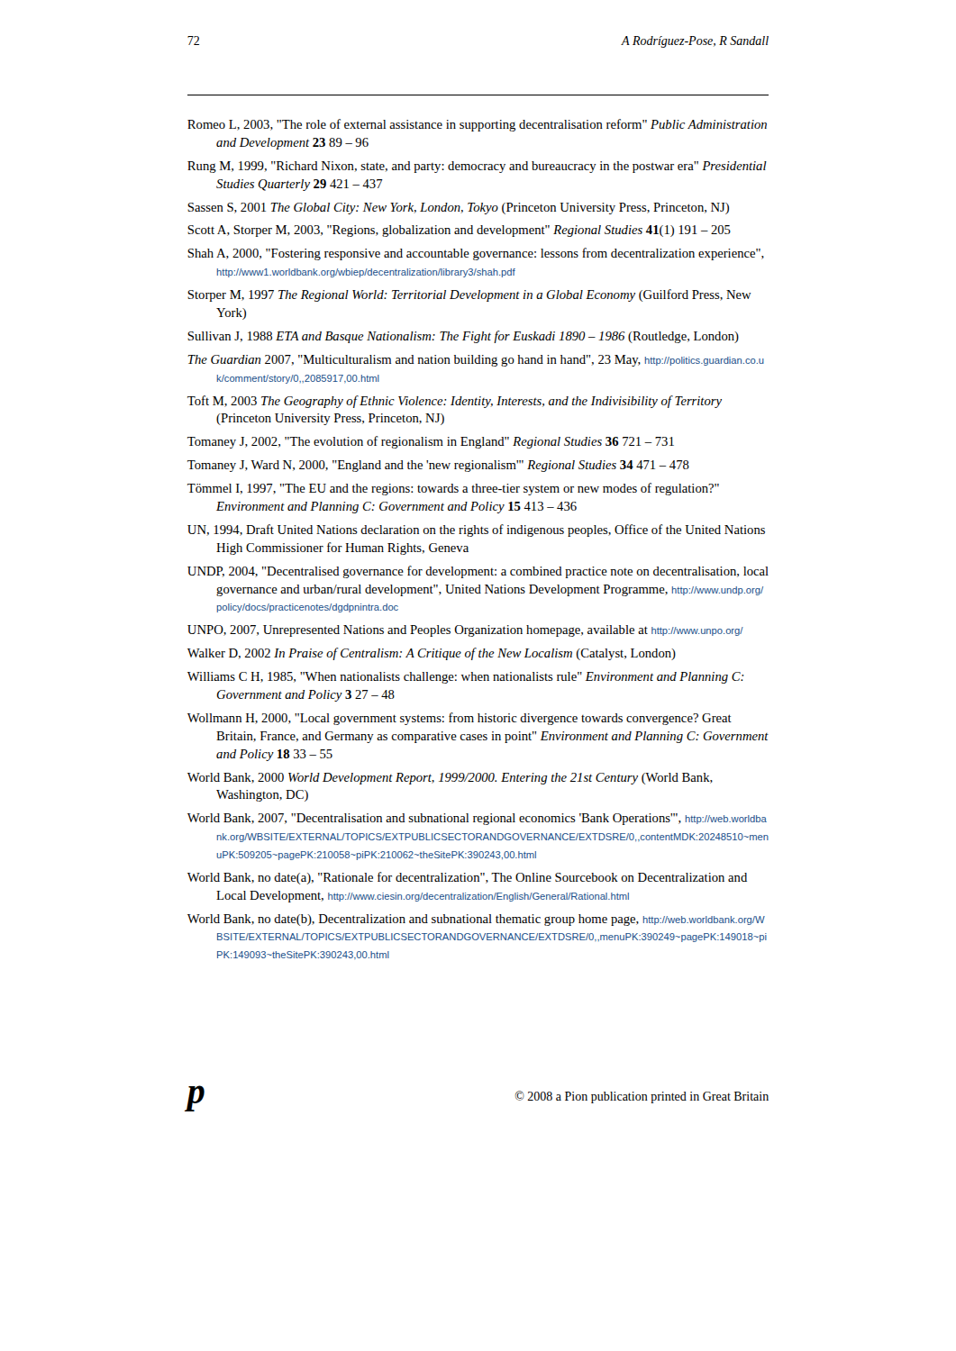72 A Rodríguez-Pose, R Sandall
Romeo L, 2003, "The role of external assistance in supporting decentralisation reform" Public Administration and Development 23 89 – 96
Rung M, 1999, "Richard Nixon, state, and party: democracy and bureaucracy in the postwar era" Presidential Studies Quarterly 29 421 – 437
Sassen S, 2001 The Global City: New York, London, Tokyo (Princeton University Press, Princeton, NJ)
Scott A, Storper M, 2003, "Regions, globalization and development" Regional Studies 41(1) 191 – 205
Shah A, 2000, "Fostering responsive and accountable governance: lessons from decentralization experience", http://www1.worldbank.org/wbiep/decentralization/library3/shah.pdf
Storper M, 1997 The Regional World: Territorial Development in a Global Economy (Guilford Press, New York)
Sullivan J, 1988 ETA and Basque Nationalism: The Fight for Euskadi 1890 – 1986 (Routledge, London)
The Guardian 2007, "Multiculturalism and nation building go hand in hand", 23 May, http://politics.guardian.co.uk/comment/story/0,,2085917,00.html
Toft M, 2003 The Geography of Ethnic Violence: Identity, Interests, and the Indivisibility of Territory (Princeton University Press, Princeton, NJ)
Tomaney J, 2002, "The evolution of regionalism in England" Regional Studies 36 721 – 731
Tomaney J, Ward N, 2000, "England and the 'new regionalism'" Regional Studies 34 471 – 478
Tömmel I, 1997, "The EU and the regions: towards a three-tier system or new modes of regulation?" Environment and Planning C: Government and Policy 15 413 – 436
UN, 1994, Draft United Nations declaration on the rights of indigenous peoples, Office of the United Nations High Commissioner for Human Rights, Geneva
UNDP, 2004, "Decentralised governance for development: a combined practice note on decentralisation, local governance and urban/rural development", United Nations Development Programme, http://www.undp.org/policy/docs/practicenotes/dgdpnintra.doc
UNPO, 2007, Unrepresented Nations and Peoples Organization homepage, available at http://www.unpo.org/
Walker D, 2002 In Praise of Centralism: A Critique of the New Localism (Catalyst, London)
Williams C H, 1985, "When nationalists challenge: when nationalists rule" Environment and Planning C: Government and Policy 3 27 – 48
Wollmann H, 2000, "Local government systems: from historic divergence towards convergence? Great Britain, France, and Germany as comparative cases in point" Environment and Planning C: Government and Policy 18 33 – 55
World Bank, 2000 World Development Report, 1999/2000. Entering the 21st Century (World Bank, Washington, DC)
World Bank, 2007, "Decentralisation and subnational regional economics 'Bank Operations'", http://web.worldbank.org/WBSITE/EXTERNAL/TOPICS/EXTPUBLICSECTORANDGOVERNANCE/EXTDSRE/0,,contentMDK:20248510~menuPK:509205~pagePK:210058~piPK:210062~theSitePK:390243,00.html
World Bank, no date(a), "Rationale for decentralization", The Online Sourcebook on Decentralization and Local Development, http://www.ciesin.org/decentralization/English/General/Rational.html
World Bank, no date(b), Decentralization and subnational thematic group home page, http://web.worldbank.org/WBSITE/EXTERNAL/TOPICS/EXTPUBLICSECTORANDGOVERNANCE/EXTDSRE/0,,menuPK:390249~pagePK:149018~piPK:149093~theSitePK:390243,00.html
p © 2008 a Pion publication printed in Great Britain